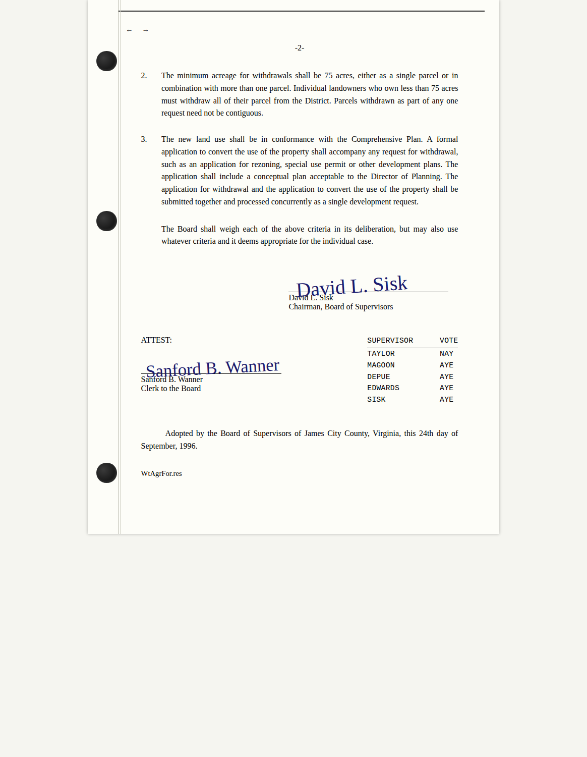← →
-2-
2. The minimum acreage for withdrawals shall be 75 acres, either as a single parcel or in combination with more than one parcel. Individual landowners who own less than 75 acres must withdraw all of their parcel from the District. Parcels withdrawn as part of any one request need not be contiguous.
3. The new land use shall be in conformance with the Comprehensive Plan. A formal application to convert the use of the property shall accompany any request for withdrawal, such as an application for rezoning, special use permit or other development plans. The application shall include a conceptual plan acceptable to the Director of Planning. The application for withdrawal and the application to convert the use of the property shall be submitted together and processed concurrently as a single development request.
The Board shall weigh each of the above criteria in its deliberation, but may also use whatever criteria and it deems appropriate for the individual case.
David L. Sisk
David L. Sisk
Chairman, Board of Supervisors
ATTEST:
Sanford B. Wanner
Sanford B. Wanner
Clerk to the Board
| SUPERVISOR | VOTE |
| --- | --- |
| TAYLOR | NAY |
| MAGOON | AYE |
| DEPUE | AYE |
| EDWARDS | AYE |
| SISK | AYE |
Adopted by the Board of Supervisors of James City County, Virginia, this 24th day of September, 1996.
WtAgrFor.res